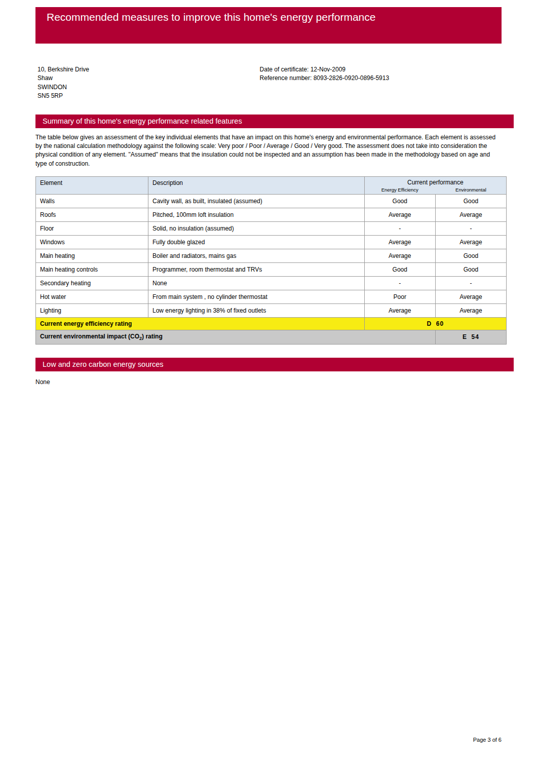Recommended measures to improve this home's energy performance
| 10, Berkshire Drive Shaw SWINDON SN5 5RP | Date of certificate: 12-Nov-2009 Reference number: 8093-2826-0920-0896-5913 |
Summary of this home's energy performance related features
The table below gives an assessment of the key individual elements that have an impact on this home's energy and environmental performance. Each element is assessed by the national calculation methodology against the following scale: Very poor / Poor / Average / Good / Very good. The assessment does not take into consideration the physical condition of any element. "Assumed" means that the insulation could not be inspected and an assumption has been made in the methodology based on age and type of construction.
| Element | Description | Current performance Energy Efficiency Environmental |
| --- | --- | --- |
| Walls | Cavity wall, as built, insulated (assumed) | Good | Good |
| Roofs | Pitched, 100mm loft insulation | Average | Average |
| Floor | Solid, no insulation (assumed) | - | - |
| Windows | Fully double glazed | Average | Average |
| Main heating | Boiler and radiators, mains gas | Average | Good |
| Main heating controls | Programmer, room thermostat and TRVs | Good | Good |
| Secondary heating | None | - | - |
| Hot water | From main system , no cylinder thermostat | Poor | Average |
| Lighting | Low energy lighting in 38% of fixed outlets | Average | Average |
| Current energy efficiency rating | D 60 |
| Current environmental impact (CO 2 ) rating | E 54 |
Low and zero carbon energy sources
None
Page 3 of 6